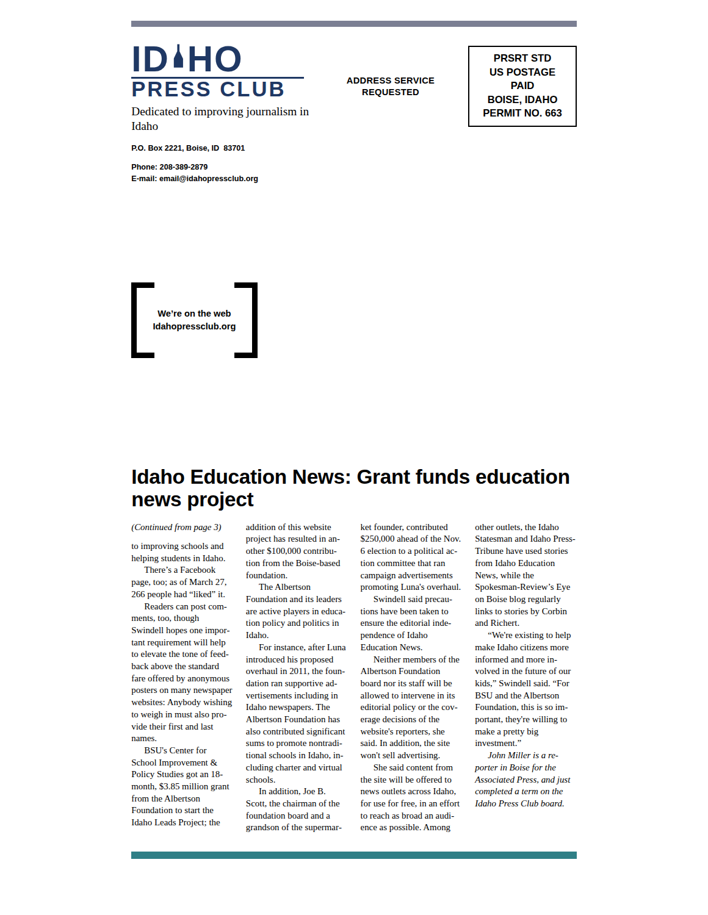ID HO PRESS CLUB
Dedicated to improving journalism in Idaho
P.O. Box 2221, Boise, ID 83701
Phone: 208-389-2879
E-mail: email@idahopressclub.org
ADDRESS SERVICE REQUESTED
PRSRT STD
US POSTAGE
PAID
BOISE, IDAHO
PERMIT NO. 663
We’re on the web
Idahopressclub.org
Idaho Education News: Grant funds education news project
(Continued from page 3)
to improving schools and helping students in Idaho.
There’s a Facebook page, too; as of March 27, 266 people had “liked” it.
Readers can post comments, too, though Swindell hopes one important requirement will help to elevate the tone of feedback above the standard fare offered by anonymous posters on many newspaper websites: Anybody wishing to weigh in must also provide their first and last names.
BSU's Center for School Improvement & Policy Studies got an 18-month, $3.85 million grant from the Albertson Foundation to start the Idaho Leads Project; the addition of this website project has resulted in another $100,000 contribution from the Boise-based foundation.
The Albertson Foundation and its leaders are active players in education policy and politics in Idaho.
For instance, after Luna introduced his proposed overhaul in 2011, the foundation ran supportive advertisements including in Idaho newspapers. The Albertson Foundation has also contributed significant sums to promote nontraditional schools in Idaho, including charter and virtual schools.
In addition, Joe B. Scott, the chairman of the foundation board and a grandson of the supermarket founder, contributed $250,000 ahead of the Nov. 6 election to a political action committee that ran campaign advertisements promoting Luna's overhaul.
Swindell said precautions have been taken to ensure the editorial independence of Idaho Education News.
Neither members of the Albertson Foundation board nor its staff will be allowed to intervene in its editorial policy or the coverage decisions of the website's reporters, she said. In addition, the site won't sell advertising.
She said content from the site will be offered to news outlets across Idaho, for use for free, in an effort to reach as broad an audience as possible. Among other outlets, the Idaho Statesman and Idaho Press-Tribune have used stories from Idaho Education News, while the Spokesman-Review’s Eye on Boise blog regularly links to stories by Corbin and Richert.
“We're existing to help make Idaho citizens more informed and more involved in the future of our kids,” Swindell said. “For BSU and the Albertson Foundation, this is so important, they're willing to make a pretty big investment.”
John Miller is a reporter in Boise for the Associated Press, and just completed a term on the Idaho Press Club board.